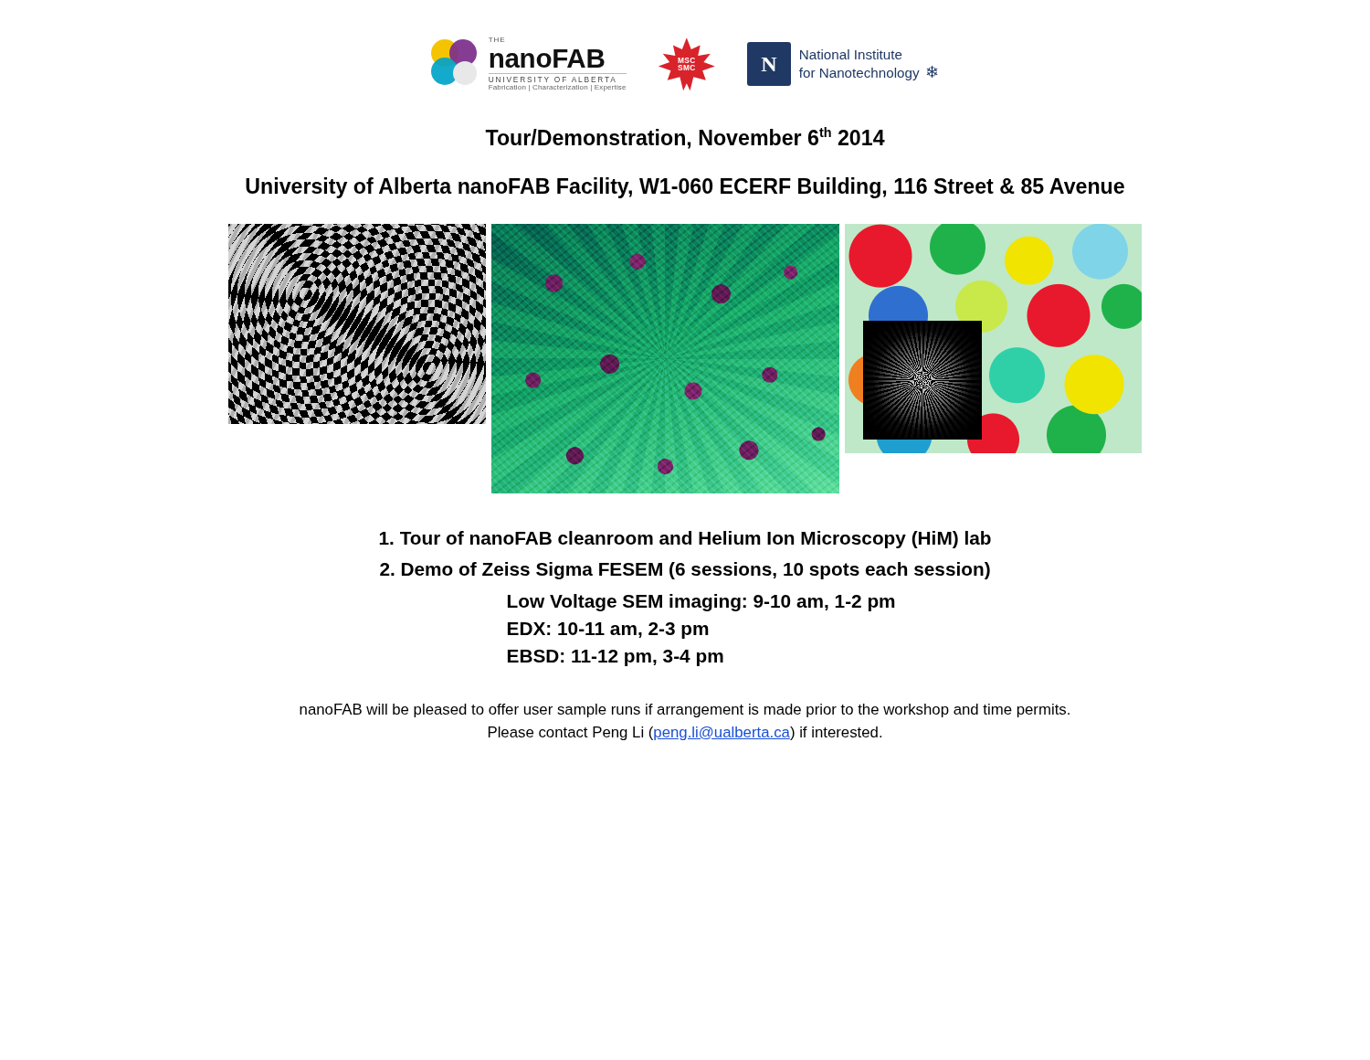The nano FAB University of Alberta Fabrication | Characterization | Expertise
MSC
SMC
N
National Institute for Nanotechnology ❄
Tour/Demonstration, November 6th 2014
University of Alberta nanoFAB Facility, W1-060 ECERF Building, 116 Street & 85 Avenue
1. Tour of nanoFAB cleanroom and Helium Ion Microscopy (HiM) lab
2. Demo of Zeiss Sigma FESEM (6 sessions, 10 spots each session)
Low Voltage SEM imaging: 9-10 am, 1-2 pm
EDX: 10-11 am, 2-3 pm
EBSD: 11-12 pm, 3-4 pm
nanoFAB will be pleased to offer user sample runs if arrangement is made prior to the workshop and time permits.
Please contact Peng Li (peng.li@ualberta.ca) if interested.